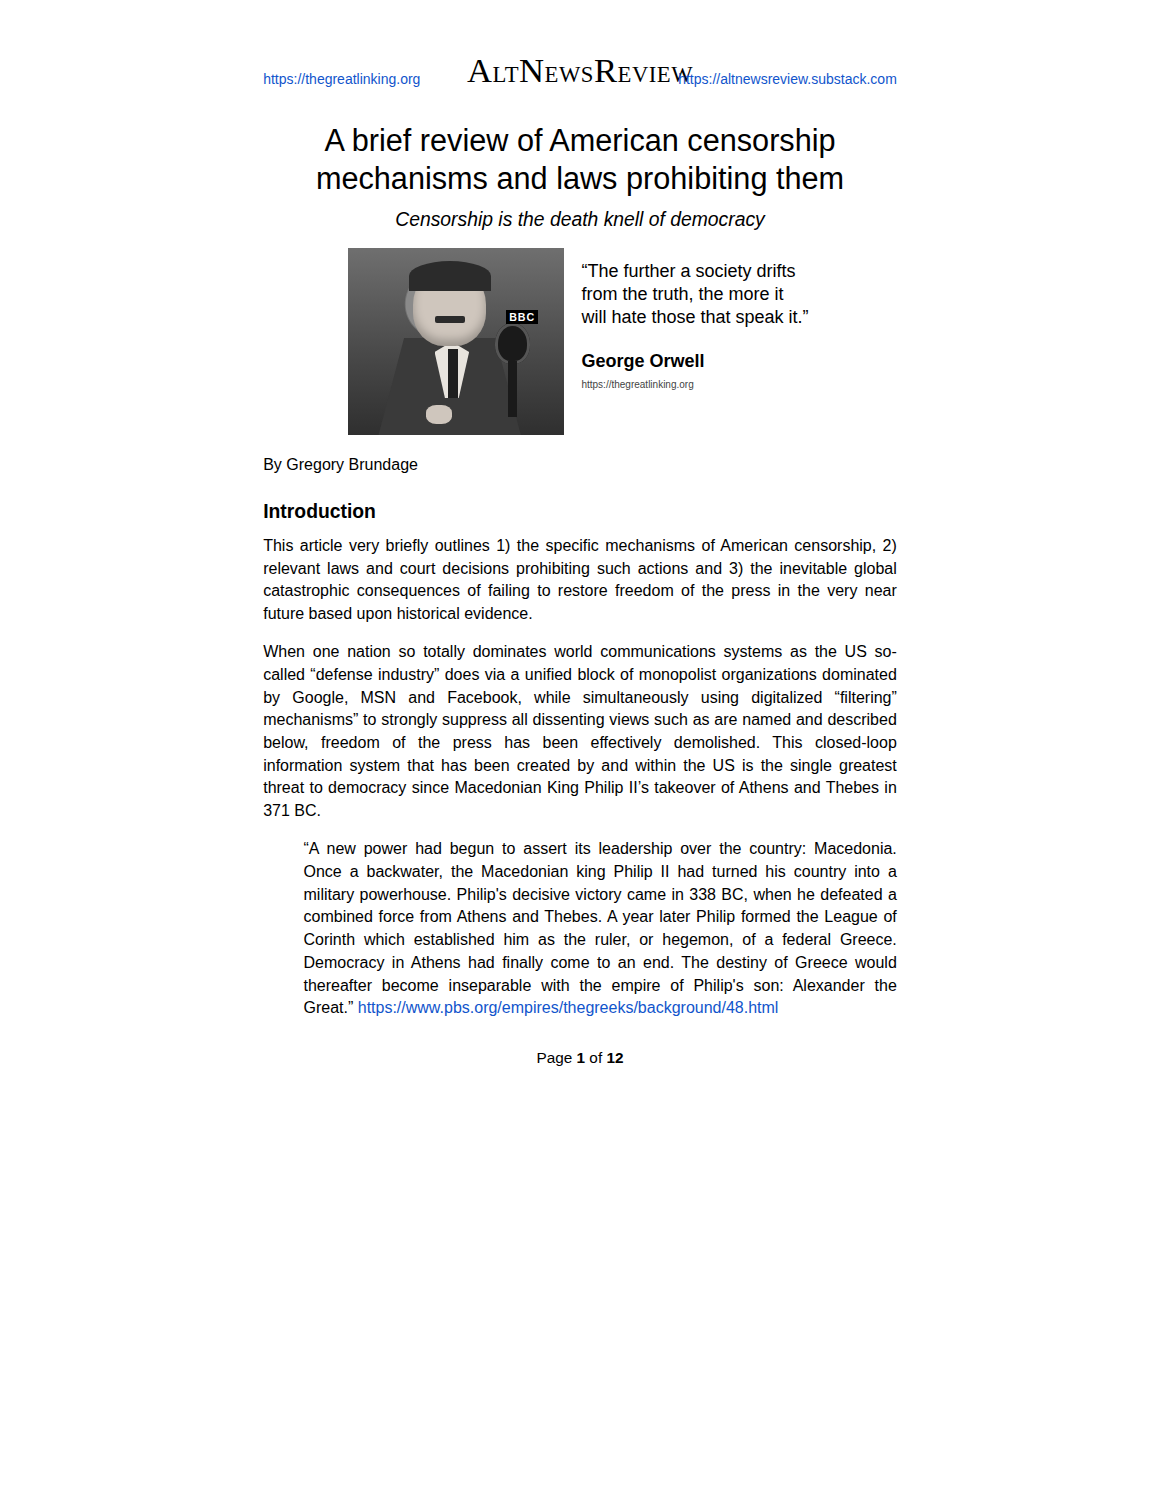ALTNEWSREVIEW
https://thegreatlinking.org https://altnewsreview.substack.com
A brief review of American censorship
mechanisms and laws prohibiting them
Censorship is the death knell of democracy
BBC
“The further a society drifts from the truth, the more it will hate those that speak it.”
George Orwell
https://thegreatlinking.org
By Gregory Brundage
Introduction
This article very briefly outlines 1) the specific mechanisms of American censorship, 2) relevant laws and court decisions prohibiting such actions and 3) the inevitable global catastrophic consequences of failing to restore freedom of the press in the very near future based upon historical evidence.
When one nation so totally dominates world communications systems as the US so-called “defense industry” does via a unified block of monopolist organizations dominated by Google, MSN and Facebook, while simultaneously using digitalized “filtering” mechanisms” to strongly suppress all dissenting views such as are named and described below, freedom of the press has been effectively demolished. This closed-loop information system that has been created by and within the US is the single greatest threat to democracy since Macedonian King Philip II’s takeover of Athens and Thebes in 371 BC.
“A new power had begun to assert its leadership over the country: Macedonia. Once a backwater, the Macedonian king Philip II had turned his country into a military powerhouse. Philip's decisive victory came in 338 BC, when he defeated a combined force from Athens and Thebes. A year later Philip formed the League of Corinth which established him as the ruler, or hegemon, of a federal Greece. Democracy in Athens had finally come to an end. The destiny of Greece would thereafter become inseparable with the empire of Philip's son: Alexander the Great.” https://www.pbs.org/empires/thegreeks/background/48.html
Page 1 of 12